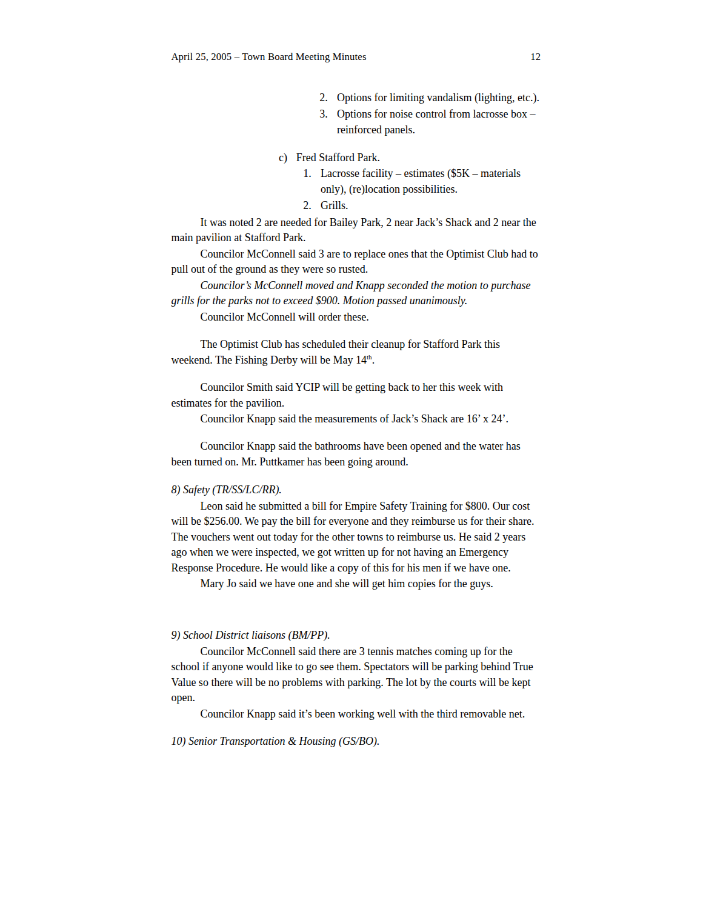April 25, 2005 – Town Board Meeting Minutes 12
2. Options for limiting vandalism (lighting, etc.).
3. Options for noise control from lacrosse box – reinforced panels.
c) Fred Stafford Park.
1. Lacrosse facility – estimates ($5K – materials only), (re)location possibilities.
2. Grills.
It was noted 2 are needed for Bailey Park, 2 near Jack’s Shack and 2 near the main pavilion at Stafford Park.
Councilor McConnell said 3 are to replace ones that the Optimist Club had to pull out of the ground as they were so rusted.
Councilor’s McConnell moved and Knapp seconded the motion to purchase grills for the parks not to exceed $900. Motion passed unanimously.
Councilor McConnell will order these.
The Optimist Club has scheduled their cleanup for Stafford Park this weekend. The Fishing Derby will be May 14th.
Councilor Smith said YCIP will be getting back to her this week with estimates for the pavilion.
Councilor Knapp said the measurements of Jack’s Shack are 16’ x 24’.
Councilor Knapp said the bathrooms have been opened and the water has been turned on. Mr. Puttkamer has been going around.
8) Safety (TR/SS/LC/RR).
Leon said he submitted a bill for Empire Safety Training for $800. Our cost will be $256.00. We pay the bill for everyone and they reimburse us for their share. The vouchers went out today for the other towns to reimburse us. He said 2 years ago when we were inspected, we got written up for not having an Emergency Response Procedure. He would like a copy of this for his men if we have one.
Mary Jo said we have one and she will get him copies for the guys.
9) School District liaisons (BM/PP).
Councilor McConnell said there are 3 tennis matches coming up for the school if anyone would like to go see them. Spectators will be parking behind True Value so there will be no problems with parking. The lot by the courts will be kept open.
Councilor Knapp said it’s been working well with the third removable net.
10) Senior Transportation & Housing (GS/BO).